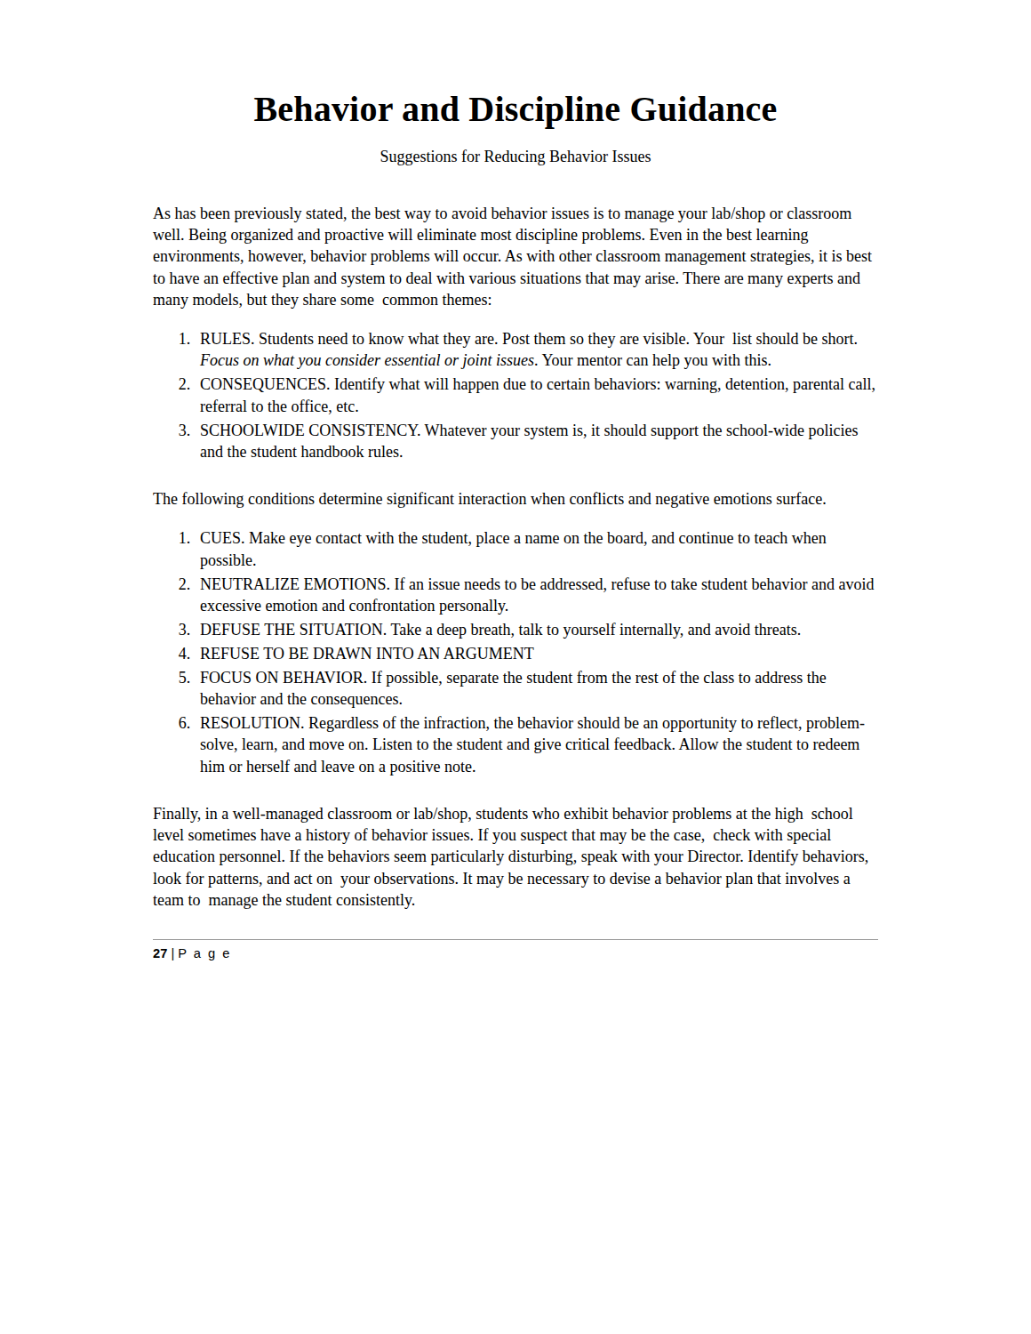Behavior and Discipline Guidance
Suggestions for Reducing Behavior Issues
As has been previously stated, the best way to avoid behavior issues is to manage your lab/shop or classroom well. Being organized and proactive will eliminate most discipline problems. Even in the best learning environments, however, behavior problems will occur. As with other classroom management strategies, it is best to have an effective plan and system to deal with various situations that may arise. There are many experts and many models, but they share some common themes:
RULES. Students need to know what they are. Post them so they are visible. Your list should be short. Focus on what you consider essential or joint issues. Your mentor can help you with this.
CONSEQUENCES. Identify what will happen due to certain behaviors: warning, detention, parental call, referral to the office, etc.
SCHOOLWIDE CONSISTENCY. Whatever your system is, it should support the school-wide policies and the student handbook rules.
The following conditions determine significant interaction when conflicts and negative emotions surface.
CUES. Make eye contact with the student, place a name on the board, and continue to teach when possible.
NEUTRALIZE EMOTIONS. If an issue needs to be addressed, refuse to take student behavior and avoid excessive emotion and confrontation personally.
DEFUSE THE SITUATION. Take a deep breath, talk to yourself internally, and avoid threats.
REFUSE TO BE DRAWN INTO AN ARGUMENT
FOCUS ON BEHAVIOR. If possible, separate the student from the rest of the class to address the behavior and the consequences.
RESOLUTION. Regardless of the infraction, the behavior should be an opportunity to reflect, problem-solve, learn, and move on. Listen to the student and give critical feedback. Allow the student to redeem him or herself and leave on a positive note.
Finally, in a well-managed classroom or lab/shop, students who exhibit behavior problems at the high school level sometimes have a history of behavior issues. If you suspect that may be the case, check with special education personnel. If the behaviors seem particularly disturbing, speak with your Director. Identify behaviors, look for patterns, and act on your observations. It may be necessary to devise a behavior plan that involves a team to manage the student consistently.
27 | P a g e